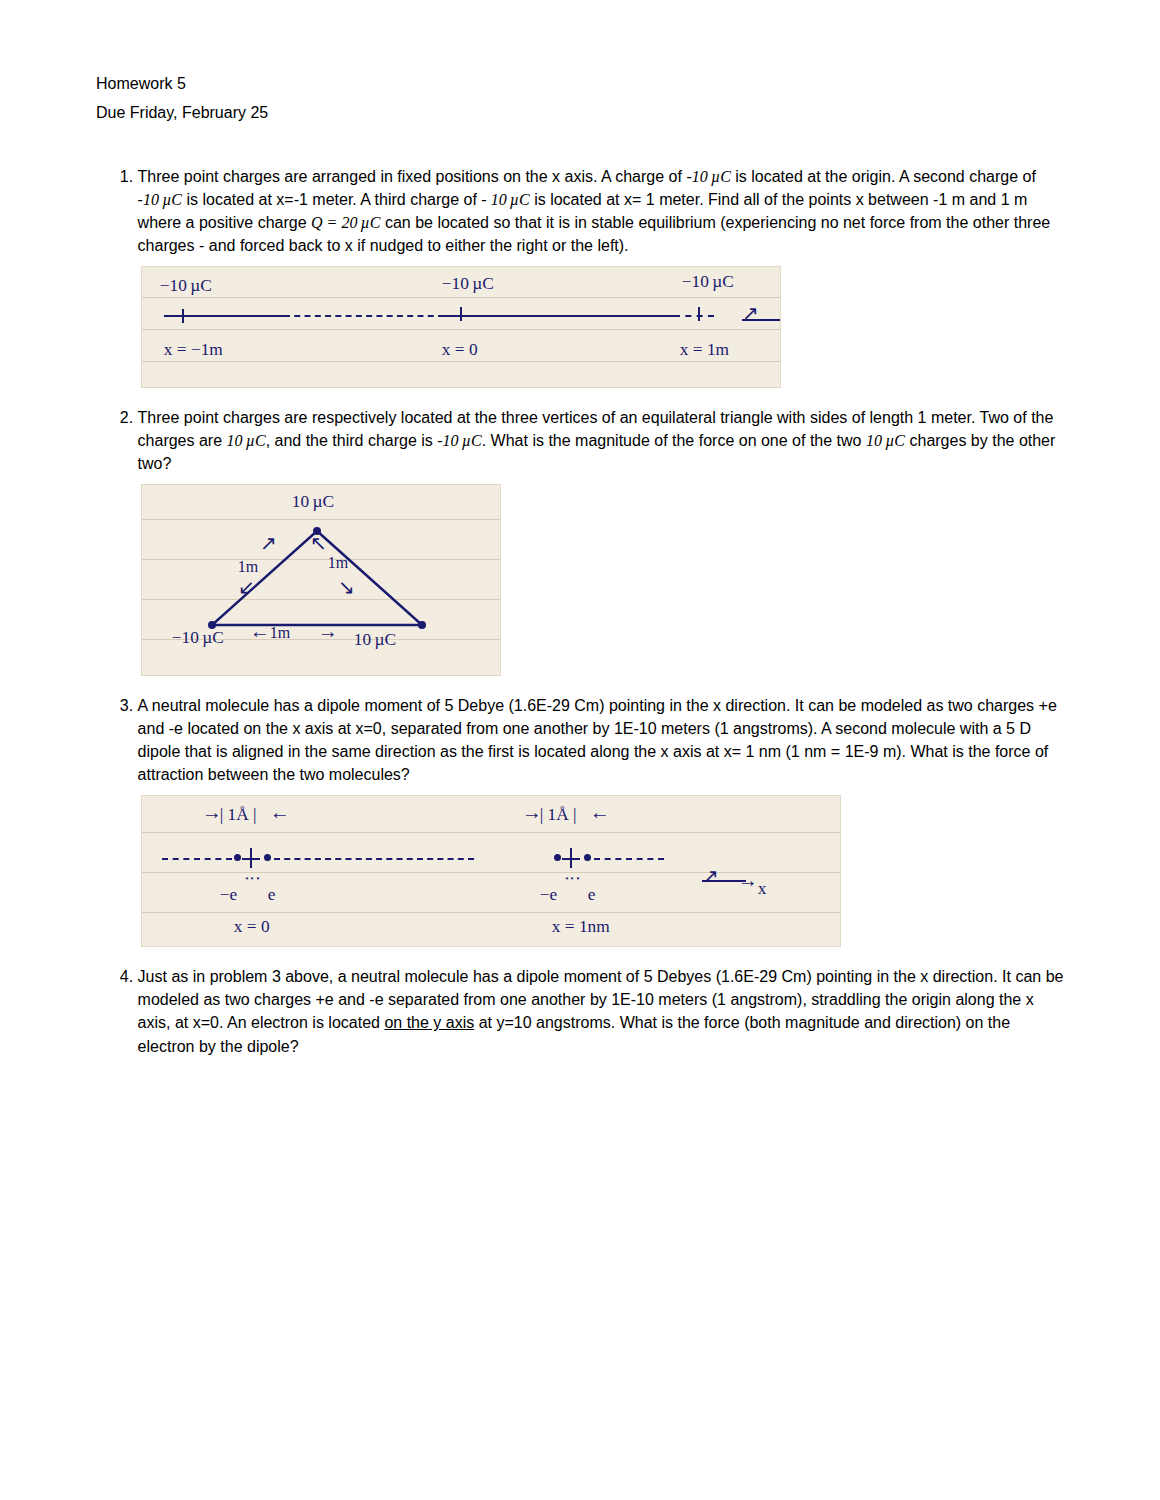Homework 5
Due Friday, February 25
Three point charges are arranged in fixed positions on the x axis. A charge of -10 µC is located at the origin. A second charge of -10 µC is located at x=-1 meter. A third charge of - 10 µC is located at x= 1 meter. Find all of the points x between -1 m and 1 m where a positive charge Q = 20 µC can be located so that it is in stable equilibrium (experiencing no net force from the other three charges - and forced back to x if nudged to either the right or the left).
−10 µC
−10 µC
−10 µC
↗
→
x
x = −1m
x = 0
x = 1m
Three point charges are respectively located at the three vertices of an equilateral triangle with sides of length 1 meter. Two of the charges are 10 µC, and the third charge is -10 µC. What is the magnitude of the force on one of the two 10 µC charges by the other two?
10 µC
↗
↖
↙
↘
1m
1m
−10 µC
←
1m
→
10 µC
A neutral molecule has a dipole moment of 5 Debye (1.6E-29 Cm) pointing in the x direction. It can be modeled as two charges +e and -e located on the x axis at x=0, separated from one another by 1E-10 meters (1 angstroms). A second molecule with a 5 D dipole that is aligned in the same direction as the first is located along the x axis at x= 1 nm (1 nm = 1E-9 m). What is the force of attraction between the two molecules?
→
| 1Å |
←
→
| 1Å |
←
⋮
⋮
−e
e
−e
e
x = 0
x = 1nm
↗
→
x
Just as in problem 3 above, a neutral molecule has a dipole moment of 5 Debyes (1.6E-29 Cm) pointing in the x direction. It can be modeled as two charges +e and -e separated from one another by 1E-10 meters (1 angstrom), straddling the origin along the x axis, at x=0. An electron is located on the y axis at y=10 angstroms. What is the force (both magnitude and direction) on the electron by the dipole?